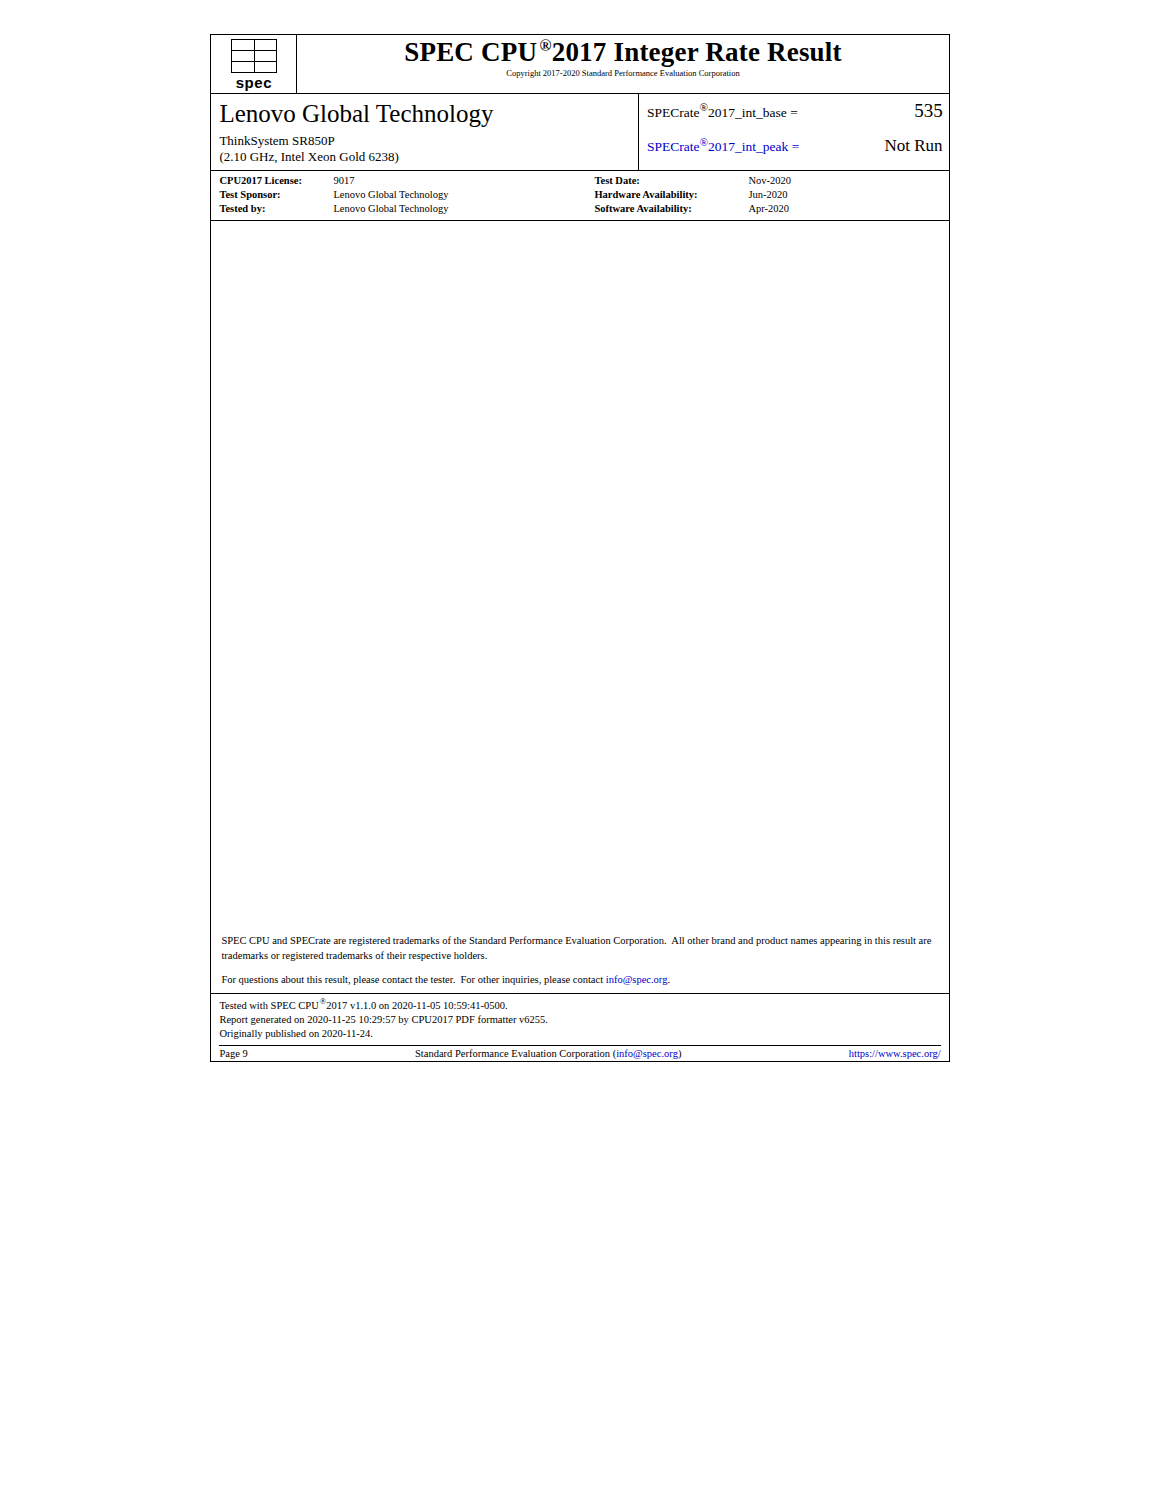spec
SPEC CPU ®2017 Integer Rate Result
Copyright 2017-2020 Standard Performance Evaluation Corporation
Lenovo Global Technology
ThinkSystem SR850P
(2.10 GHz, Intel Xeon Gold 6238)
SPECrate®2017_int_base = 535
SPECrate®2017_int_peak = Not Run
CPU2017 License: 9017
Test Sponsor: Lenovo Global Technology
Tested by: Lenovo Global Technology
Test Date: Nov-2020
Hardware Availability: Jun-2020
Software Availability: Apr-2020
SPEC CPU and SPECrate are registered trademarks of the Standard Performance Evaluation Corporation. All other brand and product names appearing in this result are trademarks or registered trademarks of their respective holders.
For questions about this result, please contact the tester. For other inquiries, please contact info@spec.org.
Tested with SPEC CPU ®2017 v1.1.0 on 2020-11-05 10:59:41-0500.
Report generated on 2020-11-25 10:29:57 by CPU2017 PDF formatter v6255.
Originally published on 2020-11-24.
Page 9
Standard Performance Evaluation Corporation (info@spec.org)
https://www.spec.org/